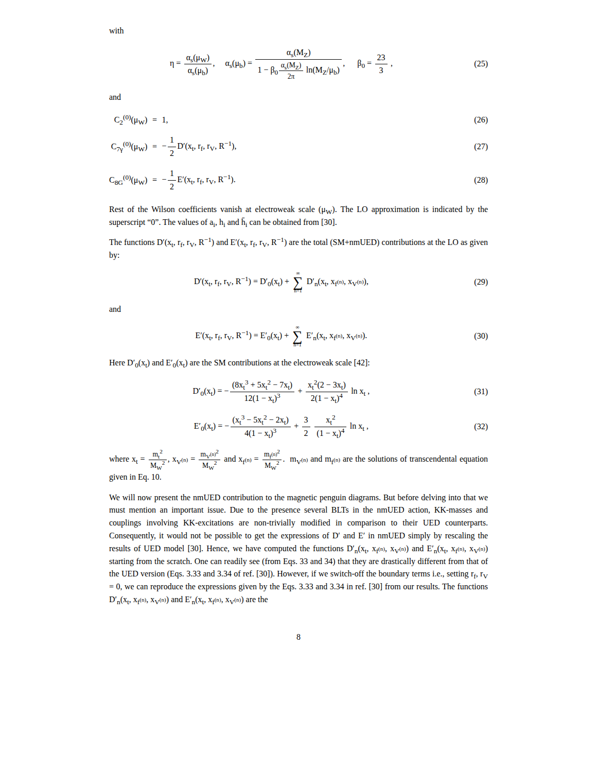with
η = αs(μW) αs(μb), αs(μb) = αs(MZ) 1 − β0αs(MZ) 2π ln(MZ/μb), β0 = 233 ,
(25)
and
C2(0)(μW)
=
1,(26)
C7γ(0)(μW)
=
−12 D′(xt, rf, rV, R−1),(27)
C8G(0)(μW)
=
−12 E′(xt, rf, rV, R−1).(28)
Rest of the Wilson coefficients vanish at electroweak scale (μW). The LO approximation is indicated by the superscript “0”. The values of ai, hi and h̄i can be obtained from [30].
The functions D′(xt, rf, rV, R−1) and E′(xt, rf, rV, R−1) are the total (SM+nmUED) contributions at the LO as given by:
D′(xt, rf, rV, R−1) = D′0(xt) + ∞∑n=1 D′n(xt, xf(n), xV(n)),
(29)
and
E′(xt, rf, rV, R−1) = E′0(xt) + ∞∑n=1 E′n(xt, xf(n), xV(n)).
(30)
Here D′0(xt) and E′0(xt) are the SM contributions at the electroweak scale [42]:
D′0(xt) = −(8xt3 + 5xt2 − 7xt) 12(1 − xt)3 + xt2(2 − 3xt) 2(1 − xt)4 ln xt ,
(31)
E′0(xt) = −(xt3 − 5xt2 − 2xt) 4(1 − xt)3 + 32 xt2(1 − xt)4 ln xt ,
(32)
where xt = mt2 MW2, xV(n) = mV(n)2 MW2 and xf(n) = mf(n)2 MW2. mV(n) and mf(n) are the solutions of transcendental equation given in Eq. 10.
We will now present the nmUED contribution to the magnetic penguin diagrams. But before delving into that we must mention an important issue. Due to the presence several BLTs in the nmUED action, KK-masses and couplings involving KK-excitations are non-trivially modified in comparison to their UED counterparts. Consequently, it would not be possible to get the expressions of D′ and E′ in nmUED simply by rescaling the results of UED model [30]. Hence, we have computed the functions D′n(xt, xf(n), xV(n)) and E′n(xt, xf(n), xV(n)) starting from the scratch. One can readily see (from Eqs. 33 and 34) that they are drastically different from that of the UED version (Eqs. 3.33 and 3.34 of ref. [30]). However, if we switch-off the boundary terms i.e., setting rf, rV = 0, we can reproduce the expressions given by the Eqs. 3.33 and 3.34 in ref. [30] from our results. The functions D′n(xt, xf(n), xV(n)) and E′n(xt, xf(n), xV(n)) are the
8